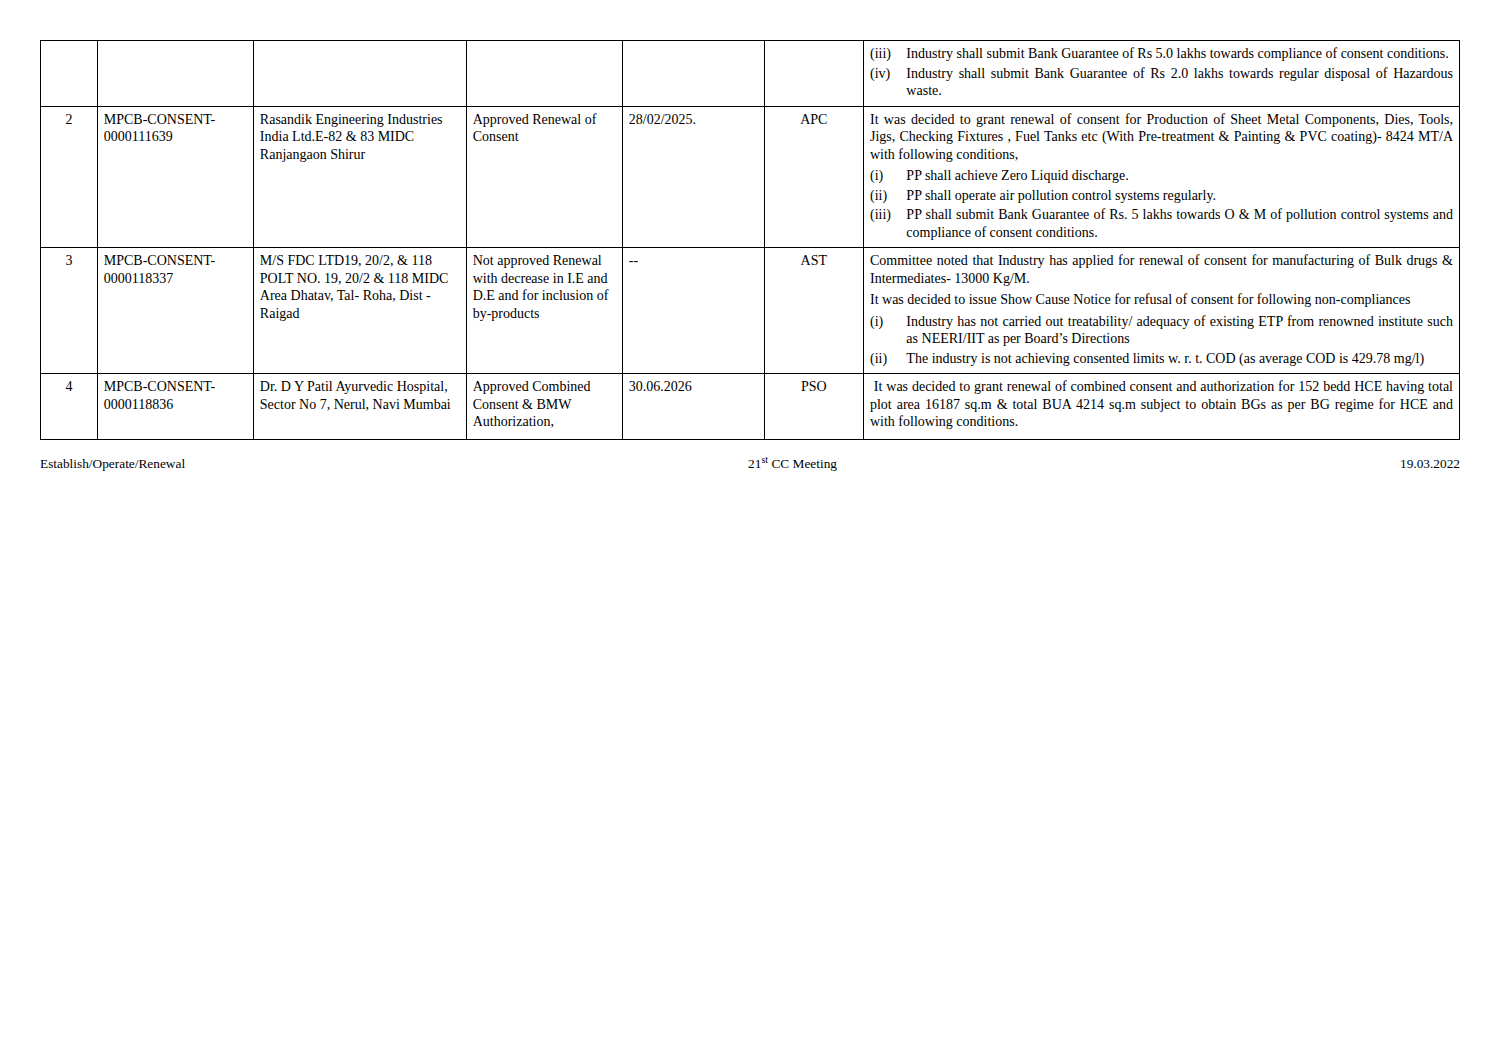| | | | | | | (iii) Industry shall submit Bank Guarantee of Rs 5.0 lakhs towards compliance of consent conditions. (iv) Industry shall submit Bank Guarantee of Rs 2.0 lakhs towards regular disposal of Hazardous waste. |
| 2 | MPCB-CONSENT-0000111639 | Rasandik Engineering Industries India Ltd.E-82 & 83 MIDC Ranjangaon Shirur | Approved Renewal of Consent | 28/02/2025. | APC | It was decided to grant renewal of consent for Production of Sheet Metal Components, Dies, Tools, Jigs, Checking Fixtures , Fuel Tanks etc (With Pre-treatment & Painting & PVC coating)- 8424 MT/A with following conditions, (i) PP shall achieve Zero Liquid discharge. (ii) PP shall operate air pollution control systems regularly. (iii) PP shall submit Bank Guarantee of Rs. 5 lakhs towards O & M of pollution control systems and compliance of consent conditions. |
| 3 | MPCB-CONSENT-0000118337 | M/S FDC LTD19, 20/2, & 118 POLT NO. 19, 20/2 & 118 MIDC Area Dhatav, Tal- Roha, Dist - Raigad | Not approved Renewal with decrease in I.E and D.E and for inclusion of by-products | -- | AST | Committee noted that Industry has applied for renewal of consent for manufacturing of Bulk drugs & Intermediates- 13000 Kg/M. It was decided to issue Show Cause Notice for refusal of consent for following non-compliances (i) Industry has not carried out treatability/ adequacy of existing ETP from renowned institute such as NEERI/IIT as per Board’s Directions (ii) The industry is not achieving consented limits w. r. t. COD (as average COD is 429.78 mg/l) |
| 4 | MPCB-CONSENT-0000118836 | Dr. D Y Patil Ayurvedic Hospital, Sector No 7, Nerul, Navi Mumbai | Approved Combined Consent & BMW Authorization, | 30.06.2026 | PSO | It was decided to grant renewal of combined consent and authorization for 152 bedd HCE having total plot area 16187 sq.m & total BUA 4214 sq.m subject to obtain BGs as per BG regime for HCE and with following conditions. |
Establish/Operate/Renewal
21st CC Meeting
19.03.2022